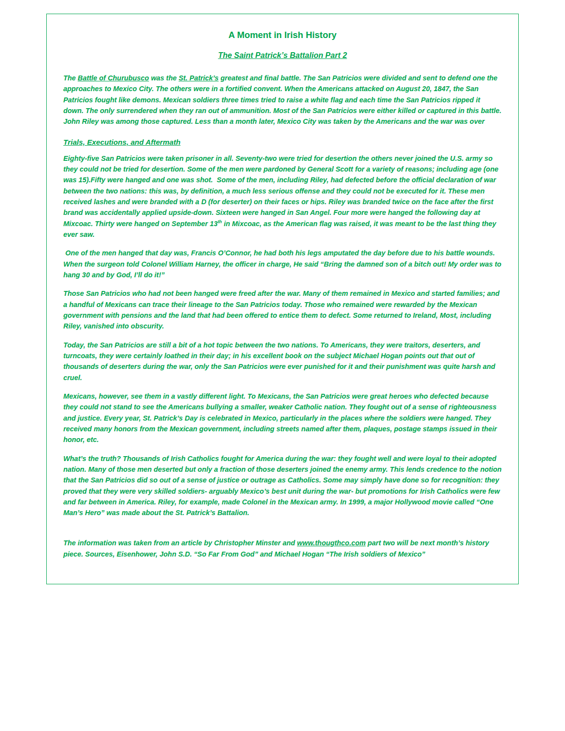A Moment in Irish History
The Saint Patrick’s Battalion Part 2
The Battle of Churubusco was the St. Patrick’s greatest and final battle. The San Patricios were divided and sent to defend one the approaches to Mexico City. The others were in a fortified convent. When the Americans attacked on August 20, 1847, the San Patricios fought like demons. Mexican soldiers three times tried to raise a white flag and each time the San Patricios ripped it down. The only surrendered when they ran out of ammunition. Most of the San Patricios were either killed or captured in this battle. John Riley was among those captured. Less than a month later, Mexico City was taken by the Americans and the war was over
Trials, Executions, and Aftermath
Eighty-five San Patricios were taken prisoner in all. Seventy-two were tried for desertion the others never joined the U.S. army so they could not be tried for desertion. Some of the men were pardoned by General Scott for a variety of reasons; including age (one was 15).Fifty were hanged and one was shot. Some of the men, including Riley, had defected before the official declaration of war between the two nations: this was, by definition, a much less serious offense and they could not be executed for it. These men received lashes and were branded with a D (for deserter) on their faces or hips. Riley was branded twice on the face after the first brand was accidentally applied upside-down. Sixteen were hanged in San Angel. Four more were hanged the following day at Mixcoac. Thirty were hanged on September 13th in Mixcoac, as the American flag was raised, it was meant to be the last thing they ever saw.
One of the men hanged that day was, Francis O’Connor, he had both his legs amputated the day before due to his battle wounds. When the surgeon told Colonel William Harney, the officer in charge, He said “Bring the damned son of a bitch out! My order was to hang 30 and by God, I’ll do it!”
Those San Patricios who had not been hanged were freed after the war. Many of them remained in Mexico and started families; and a handful of Mexicans can trace their lineage to the San Patricios today. Those who remained were rewarded by the Mexican government with pensions and the land that had been offered to entice them to defect. Some returned to Ireland, Most, including Riley, vanished into obscurity.
Today, the San Patricios are still a bit of a hot topic between the two nations. To Americans, they were traitors, deserters, and turncoats, they were certainly loathed in their day; in his excellent book on the subject Michael Hogan points out that out of thousands of deserters during the war, only the San Patricios were ever punished for it and their punishment was quite harsh and cruel.
Mexicans, however, see them in a vastly different light. To Mexicans, the San Patricios were great heroes who defected because they could not stand to see the Americans bullying a smaller, weaker Catholic nation. They fought out of a sense of righteousness and justice. Every year, St. Patrick’s Day is celebrated in Mexico, particularly in the places where the soldiers were hanged. They received many honors from the Mexican government, including streets named after them, plaques, postage stamps issued in their honor, etc.
What’s the truth? Thousands of Irish Catholics fought for America during the war: they fought well and were loyal to their adopted nation. Many of those men deserted but only a fraction of those deserters joined the enemy army. This lends credence to the notion that the San Patricios did so out of a sense of justice or outrage as Catholics. Some may simply have done so for recognition: they proved that they were very skilled soldiers- arguably Mexico’s best unit during the war- but promotions for Irish Catholics were few and far between in America. Riley, for example, made Colonel in the Mexican army. In 1999, a major Hollywood movie called “One Man’s Hero” was made about the St. Patrick’s Battalion.
The information was taken from an article by Christopher Minster and www.thougthco.com part two will be next month’s history piece. Sources, Eisenhower, John S.D. “So Far From God” and Michael Hogan “The Irish soldiers of Mexico”